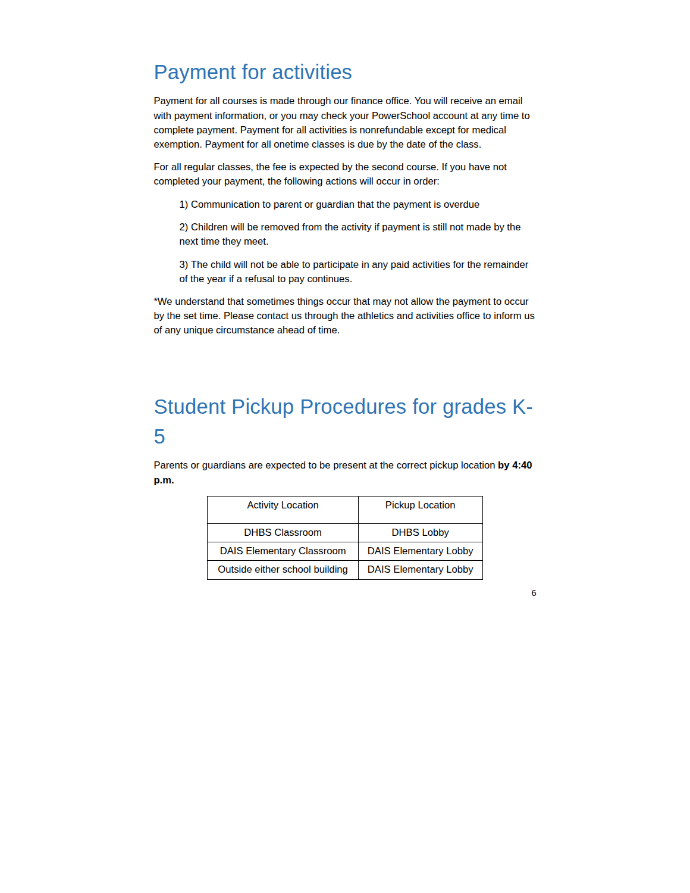Payment for activities
Payment for all courses is made through our finance office. You will receive an email with payment information, or you may check your PowerSchool account at any time to complete payment. Payment for all activities is nonrefundable except for medical exemption. Payment for all onetime classes is due by the date of the class.
For all regular classes, the fee is expected by the second course. If you have not completed your payment, the following actions will occur in order:
1) Communication to parent or guardian that the payment is overdue
2) Children will be removed from the activity if payment is still not made by the next time they meet.
3) The child will not be able to participate in any paid activities for the remainder of the year if a refusal to pay continues.
*We understand that sometimes things occur that may not allow the payment to occur by the set time. Please contact us through the athletics and activities office to inform us of any unique circumstance ahead of time.
Student Pickup Procedures for grades K-5
Parents or guardians are expected to be present at the correct pickup location by 4:40 p.m.
| Activity Location | Pickup Location |
| DHBS Classroom | DHBS Lobby |
| DAIS Elementary Classroom | DAIS Elementary Lobby |
| Outside either school building | DAIS Elementary Lobby |
6